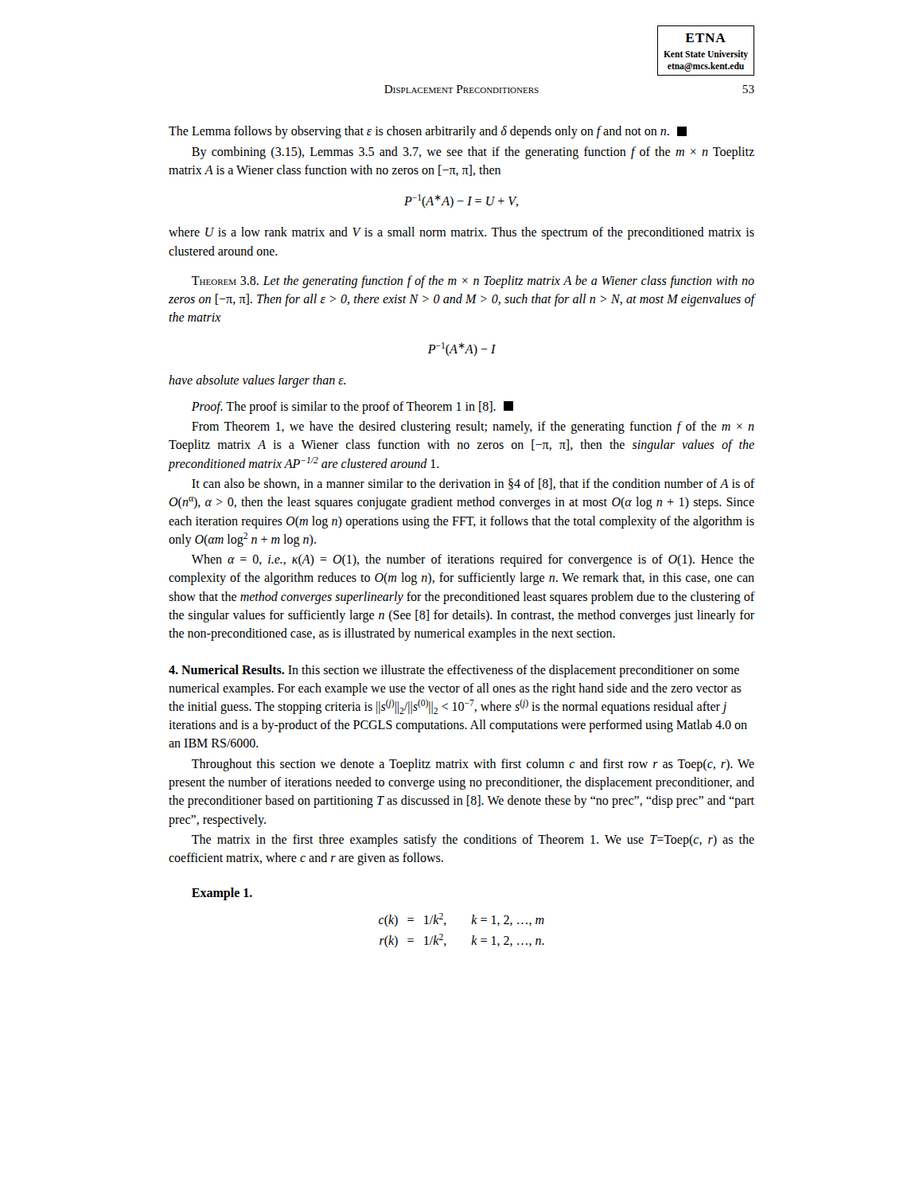ETNA Kent State University etna@mcs.kent.edu
Displacement Preconditioners 53
The Lemma follows by observing that ε is chosen arbitrarily and δ depends only on f and not on n.
By combining (3.15), Lemmas 3.5 and 3.7, we see that if the generating function f of the m × n Toeplitz matrix A is a Wiener class function with no zeros on [−π, π], then
P−1(A∗A) − I = U + V,
where U is a low rank matrix and V is a small norm matrix. Thus the spectrum of the preconditioned matrix is clustered around one.
Theorem 3.8. Let the generating function f of the m × n Toeplitz matrix A be a Wiener class function with no zeros on [−π, π]. Then for all ε > 0, there exist N > 0 and M > 0, such that for all n > N, at most M eigenvalues of the matrix
P−1(A∗A) − I
have absolute values larger than ε.
Proof. The proof is similar to the proof of Theorem 1 in [8].
From Theorem 1, we have the desired clustering result; namely, if the generating function f of the m × n Toeplitz matrix A is a Wiener class function with no zeros on [−π, π], then the singular values of the preconditioned matrix AP−1/2 are clustered around 1.
It can also be shown, in a manner similar to the derivation in §4 of [8], that if the condition number of A is of O(nα), α > 0, then the least squares conjugate gradient method converges in at most O(α log n + 1) steps. Since each iteration requires O(m log n) operations using the FFT, it follows that the total complexity of the algorithm is only O(αm log2 n + m log n).
When α = 0, i.e., κ(A) = O(1), the number of iterations required for convergence is of O(1). Hence the complexity of the algorithm reduces to O(m log n), for sufficiently large n. We remark that, in this case, one can show that the method converges superlinearly for the preconditioned least squares problem due to the clustering of the singular values for sufficiently large n (See [8] for details). In contrast, the method converges just linearly for the non-preconditioned case, as is illustrated by numerical examples in the next section.
4. Numerical Results.
In this section we illustrate the effectiveness of the displacement preconditioner on some numerical examples. For each example we use the vector of all ones as the right hand side and the zero vector as the initial guess. The stopping criteria is ||s(j)||2/||s(0)||2 < 10−7, where s(j) is the normal equations residual after j iterations and is a by-product of the PCGLS computations. All computations were performed using Matlab 4.0 on an IBM RS/6000.
Throughout this section we denote a Toeplitz matrix with first column c and first row r as Toep(c, r). We present the number of iterations needed to converge using no preconditioner, the displacement preconditioner, and the preconditioner based on partitioning T as discussed in [8]. We denote these by “no prec”, “disp prec” and “part prec”, respectively.
The matrix in the first three examples satisfy the conditions of Theorem 1. We use T=Toep(c, r) as the coefficient matrix, where c and r are given as follows.
Example 1.
| c ( k ) | = | 1/ k 2 , | k = 1, 2, …, m |
| r ( k ) | = | 1/ k 2 , | k = 1, 2, …, n . |